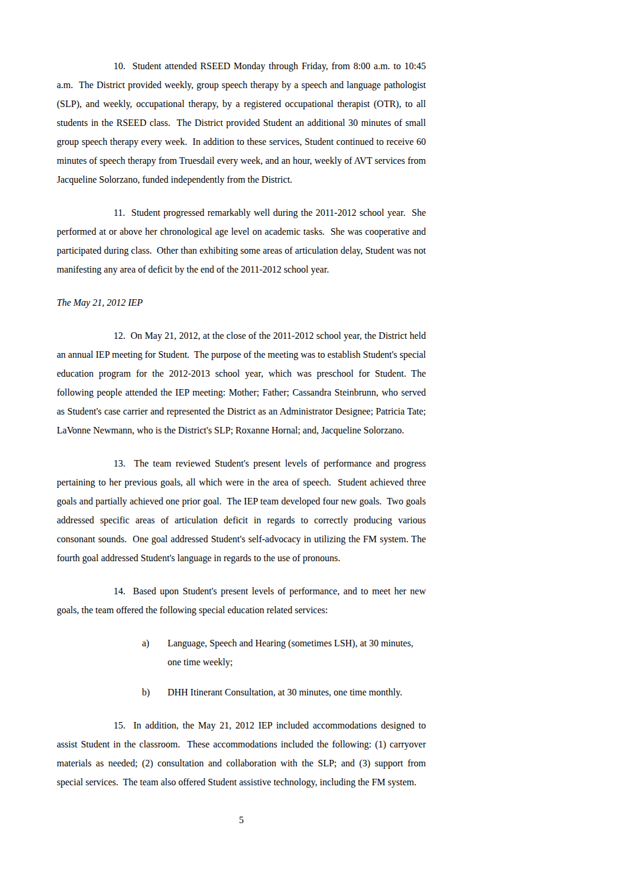10. Student attended RSEED Monday through Friday, from 8:00 a.m. to 10:45 a.m. The District provided weekly, group speech therapy by a speech and language pathologist (SLP), and weekly, occupational therapy, by a registered occupational therapist (OTR), to all students in the RSEED class. The District provided Student an additional 30 minutes of small group speech therapy every week. In addition to these services, Student continued to receive 60 minutes of speech therapy from Truesdail every week, and an hour, weekly of AVT services from Jacqueline Solorzano, funded independently from the District.
11. Student progressed remarkably well during the 2011-2012 school year. She performed at or above her chronological age level on academic tasks. She was cooperative and participated during class. Other than exhibiting some areas of articulation delay, Student was not manifesting any area of deficit by the end of the 2011-2012 school year.
The May 21, 2012 IEP
12. On May 21, 2012, at the close of the 2011-2012 school year, the District held an annual IEP meeting for Student. The purpose of the meeting was to establish Student's special education program for the 2012-2013 school year, which was preschool for Student. The following people attended the IEP meeting: Mother; Father; Cassandra Steinbrunn, who served as Student's case carrier and represented the District as an Administrator Designee; Patricia Tate; LaVonne Newmann, who is the District's SLP; Roxanne Hornal; and, Jacqueline Solorzano.
13. The team reviewed Student's present levels of performance and progress pertaining to her previous goals, all which were in the area of speech. Student achieved three goals and partially achieved one prior goal. The IEP team developed four new goals. Two goals addressed specific areas of articulation deficit in regards to correctly producing various consonant sounds. One goal addressed Student's self-advocacy in utilizing the FM system. The fourth goal addressed Student's language in regards to the use of pronouns.
14. Based upon Student's present levels of performance, and to meet her new goals, the team offered the following special education related services:
a) Language, Speech and Hearing (sometimes LSH), at 30 minutes, one time weekly;
b) DHH Itinerant Consultation, at 30 minutes, one time monthly.
15. In addition, the May 21, 2012 IEP included accommodations designed to assist Student in the classroom. These accommodations included the following: (1) carryover materials as needed; (2) consultation and collaboration with the SLP; and (3) support from special services. The team also offered Student assistive technology, including the FM system.
5